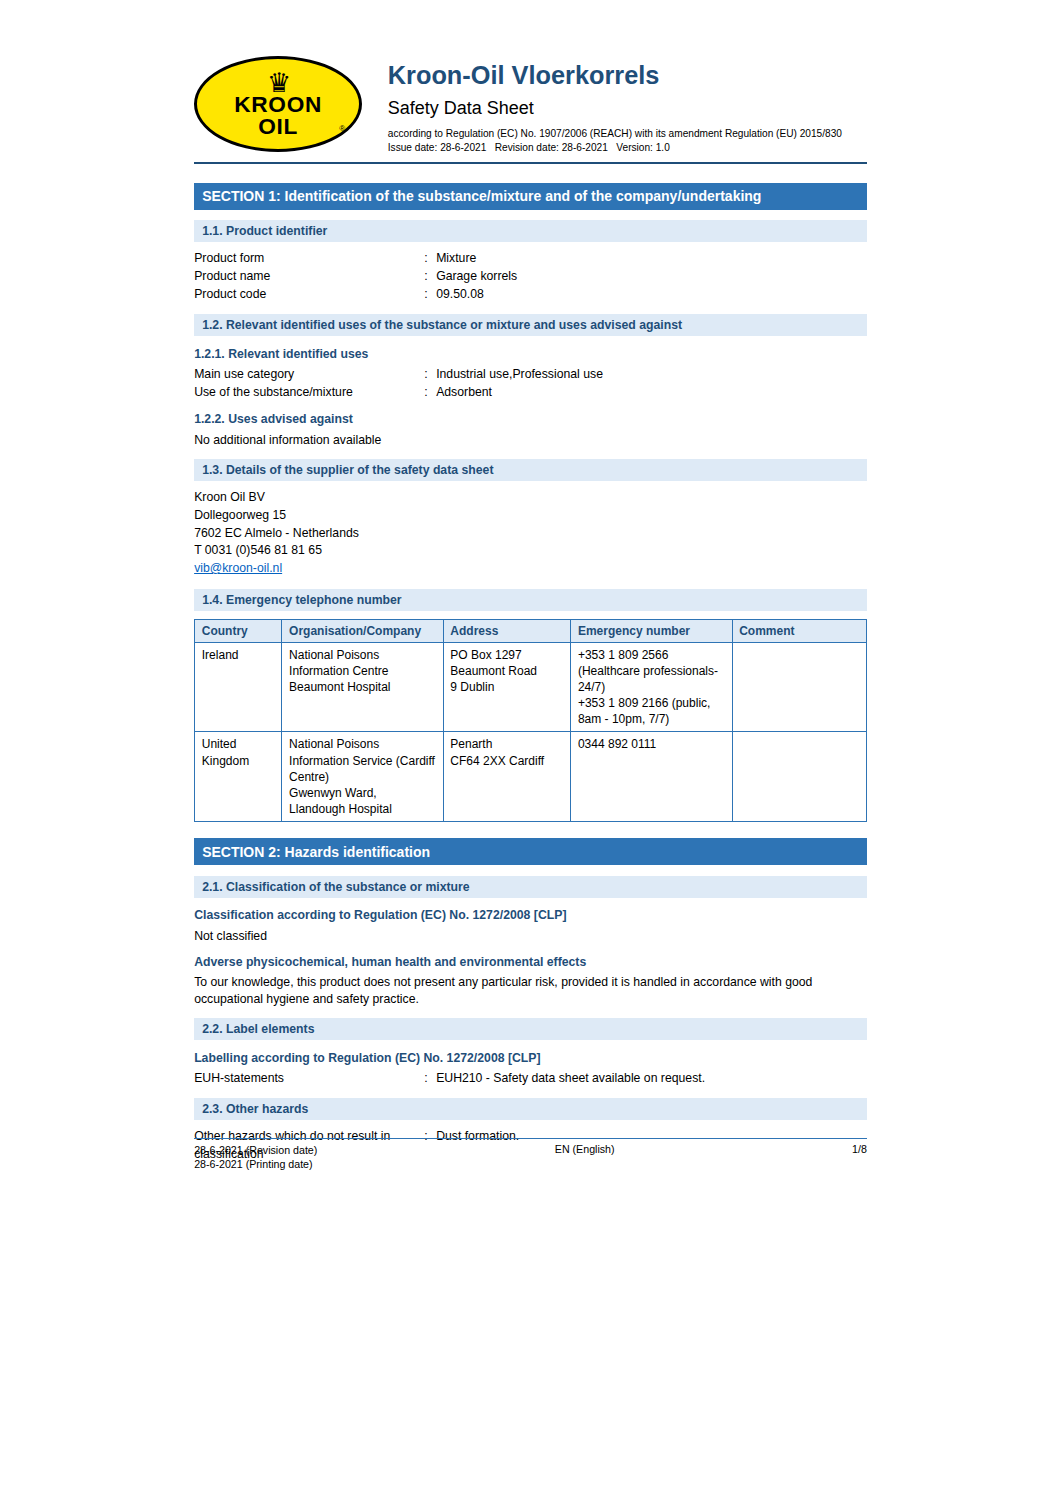♛
KROONOIL
®
Kroon-Oil Vloerkorrels
Safety Data Sheet
according to Regulation (EC) No. 1907/2006 (REACH) with its amendment Regulation (EU) 2015/830
Issue date: 28-6-2021 Revision date: 28-6-2021 Version: 1.0
SECTION 1: Identification of the substance/mixture and of the company/undertaking
1.1. Product identifier
Product form
:
Mixture
Product name
:
Garage korrels
Product code
:
09.50.08
1.2. Relevant identified uses of the substance or mixture and uses advised against
1.2.1. Relevant identified uses
Main use category
:
Industrial use,Professional use
Use of the substance/mixture
:
Adsorbent
1.2.2. Uses advised against
No additional information available
1.3. Details of the supplier of the safety data sheet
Kroon Oil BV
Dollegoorweg 15
7602 EC Almelo - Netherlands
T 0031 (0)546 81 81 65
vib@kroon-oil.nl
1.4. Emergency telephone number
| Country | Organisation/Company | Address | Emergency number | Comment |
| --- | --- | --- | --- | --- |
| Ireland | National Poisons Information Centre Beaumont Hospital | PO Box 1297 Beaumont Road 9 Dublin | +353 1 809 2566 (Healthcare professionals-24/7) +353 1 809 2166 (public, 8am - 10pm, 7/7) | |
| United Kingdom | National Poisons Information Service (Cardiff Centre) Gwenwyn Ward, Llandough Hospital | Penarth CF64 2XX Cardiff | 0344 892 0111 | |
SECTION 2: Hazards identification
2.1. Classification of the substance or mixture
Classification according to Regulation (EC) No. 1272/2008 [CLP]
Not classified
Adverse physicochemical, human health and environmental effects
To our knowledge, this product does not present any particular risk, provided it is handled in accordance with good occupational hygiene and safety practice.
2.2. Label elements
Labelling according to Regulation (EC) No. 1272/2008 [CLP]
EUH-statements
:
EUH210 - Safety data sheet available on request.
2.3. Other hazards
Other hazards which do not result in classification
:
Dust formation.
28-6-2021 (Revision date)
28-6-2021 (Printing date)
EN (English)
1/8